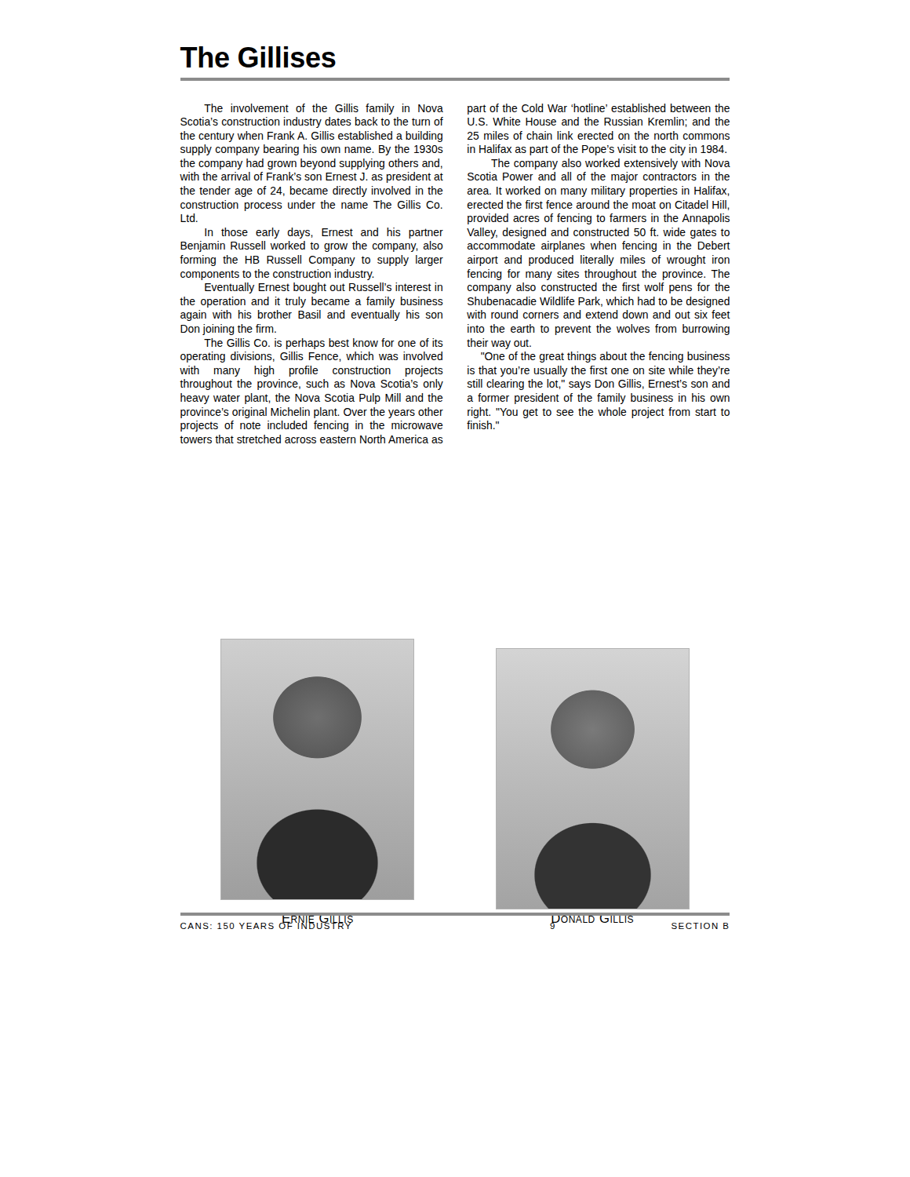The Gillises
The involvement of the Gillis family in Nova Scotia’s construction industry dates back to the turn of the century when Frank A. Gillis established a building supply company bearing his own name. By the 1930s the company had grown beyond supplying others and, with the arrival of Frank’s son Ernest J. as president at the tender age of 24, became directly involved in the construction process under the name The Gillis Co. Ltd.
In those early days, Ernest and his partner Benjamin Russell worked to grow the company, also forming the HB Russell Company to supply larger components to the construction industry.
Eventually Ernest bought out Russell’s interest in the operation and it truly became a family business again with his brother Basil and eventually his son Don joining the firm.
The Gillis Co. is perhaps best know for one of its operating divisions, Gillis Fence, which was involved with many high profile construction projects throughout the province, such as Nova Scotia’s only heavy water plant, the Nova Scotia Pulp Mill and the province’s original Michelin plant. Over the years other projects of note included fencing in the microwave towers that stretched across eastern North America as part of the Cold War ‘hotline’ established between the U.S. White House and the Russian Kremlin; and the 25 miles of chain link erected on the north commons in Halifax as part of the Pope’s visit to the city in 1984.
The company also worked extensively with Nova Scotia Power and all of the major contractors in the area. It worked on many military properties in Halifax, erected the first fence around the moat on Citadel Hill, provided acres of fencing to farmers in the Annapolis Valley, designed and constructed 50 ft. wide gates to accommodate airplanes when fencing in the Debert airport and produced literally miles of wrought iron fencing for many sites throughout the province. The company also constructed the first wolf pens for the Shubenacadie Wildlife Park, which had to be designed with round corners and extend down and out six feet into the earth to prevent the wolves from burrowing their way out.
"One of the great things about the fencing business is that you’re usually the first one on site while they’re still clearing the lot," says Don Gillis, Ernest’s son and a former president of the family business in his own right. "You get to see the whole project from start to finish."
Ernie Gillis
Donald Gillis
CANS: 150 YEARS OF INDUSTRY
9
SECTION B